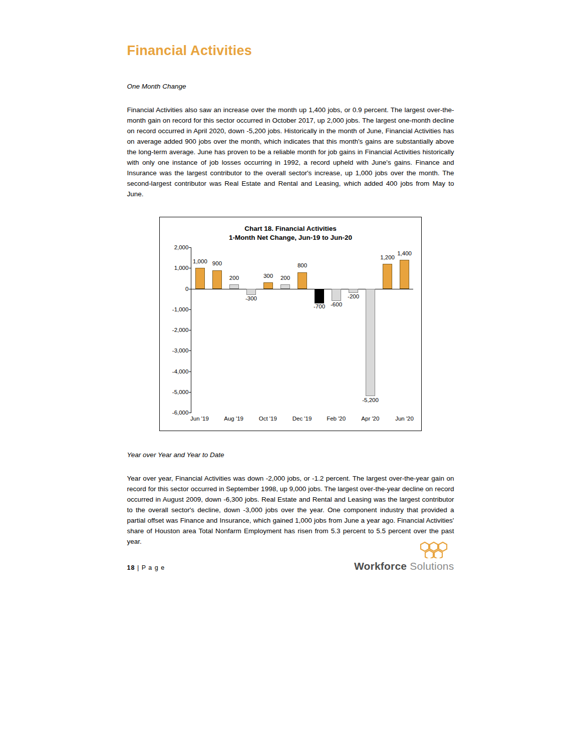Financial Activities
One Month Change
Financial Activities also saw an increase over the month up 1,400 jobs, or 0.9 percent. The largest over-the-month gain on record for this sector occurred in October 2017, up 2,000 jobs. The largest one-month decline on record occurred in April 2020, down -5,200 jobs. Historically in the month of June, Financial Activities has on average added 900 jobs over the month, which indicates that this month's gains are substantially above the long-term average. June has proven to be a reliable month for job gains in Financial Activities historically with only one instance of job losses occurring in 1992, a record upheld with June's gains. Finance and Insurance was the largest contributor to the overall sector's increase, up 1,000 jobs over the month. The second-largest contributor was Real Estate and Rental and Leasing, which added 400 jobs from May to June.
Chart 18. Financial Activities
1-Month Net Change, Jun-19 to Jun-20
2,000
1,000
0
-1,000
-2,000
-3,000
-4,000
-5,000
-6,000
1,000
900
200
-300
300
200
800
-700
-600
-200
-5,200
1,200
1,400
Jun '19
Aug '19
Oct '19
Dec '19
Feb '20
Apr '20
Jun '20
Year over Year and Year to Date
Year over year, Financial Activities was down -2,000 jobs, or -1.2 percent. The largest over-the-year gain on record for this sector occurred in September 1998, up 9,000 jobs. The largest over-the-year decline on record occurred in August 2009, down -6,300 jobs. Real Estate and Rental and Leasing was the largest contributor to the overall sector's decline, down -3,000 jobs over the year. One component industry that provided a partial offset was Finance and Insurance, which gained 1,000 jobs from June a year ago. Financial Activities' share of Houston area Total Nonfarm Employment has risen from 5.3 percent to 5.5 percent over the past year.
18 | P a g e
Workforce Solutions